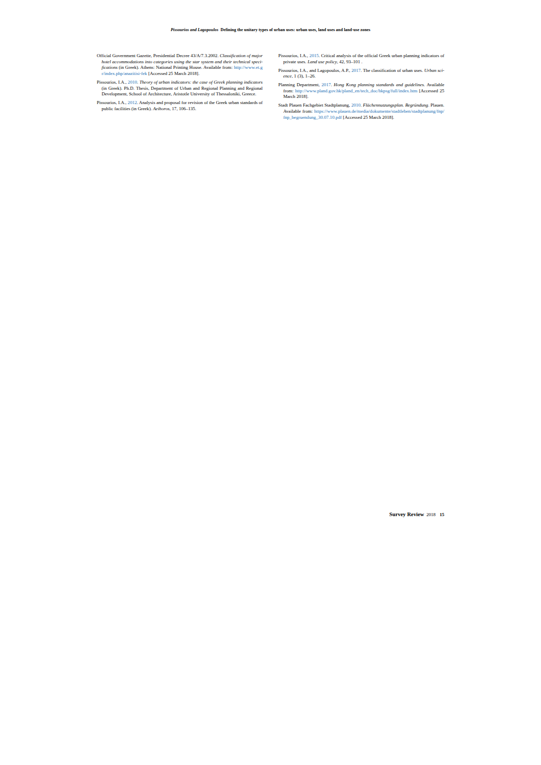Pissourios and Lagopoulos Defining the unitary types of urban uses: urban uses, land uses and land-use zones
Official Government Gazette, Presidential Decree 43/A/7.3.2002. Classification of major hotel accommodations into categories using the star system and their technical specifications (in Greek). Athens: National Printing House. Available from: http://www.et.gr/index.php/anazitisi-fek [Accessed 25 March 2018].
Pissourios, I.A., 2010. Theory of urban indicators: the case of Greek planning indicators (in Greek). Ph.D. Thesis, Department of Urban and Regional Planning and Regional Development, School of Architecture, Aristotle University of Thessaloniki, Greece.
Pissourios, I.A., 2012. Analysis and proposal for revision of the Greek urban standards of public facilities (in Greek). Aeihoros, 17, 106–135.
Pissourios, I.A., 2015. Critical analysis of the official Greek urban planning indicators of private uses. Land use policy, 42, 93–101 .
Pissourios, I.A., and Lagopoulos, A.P., 2017. The classification of urban uses. Urban science, 1 (3), 1–26.
Planning Department, 2017. Hong Kong planning standards and guidelines. Available from: http://www.pland.gov.hk/pland_en/tech_doc/hkpsg/full/index.htm [Accessed 25 March 2018].
Stadt Plauen Fachgebiet Stadtplanung, 2010. Flächennutzungsplan. Begründung. Plauen. Available from: https://www.plauen.de/media/dokumente/stadtleben/stadtplanung/fnp/fnp_begruendung_30.07.10.pdf [Accessed 25 March 2018].
Survey Review 201815